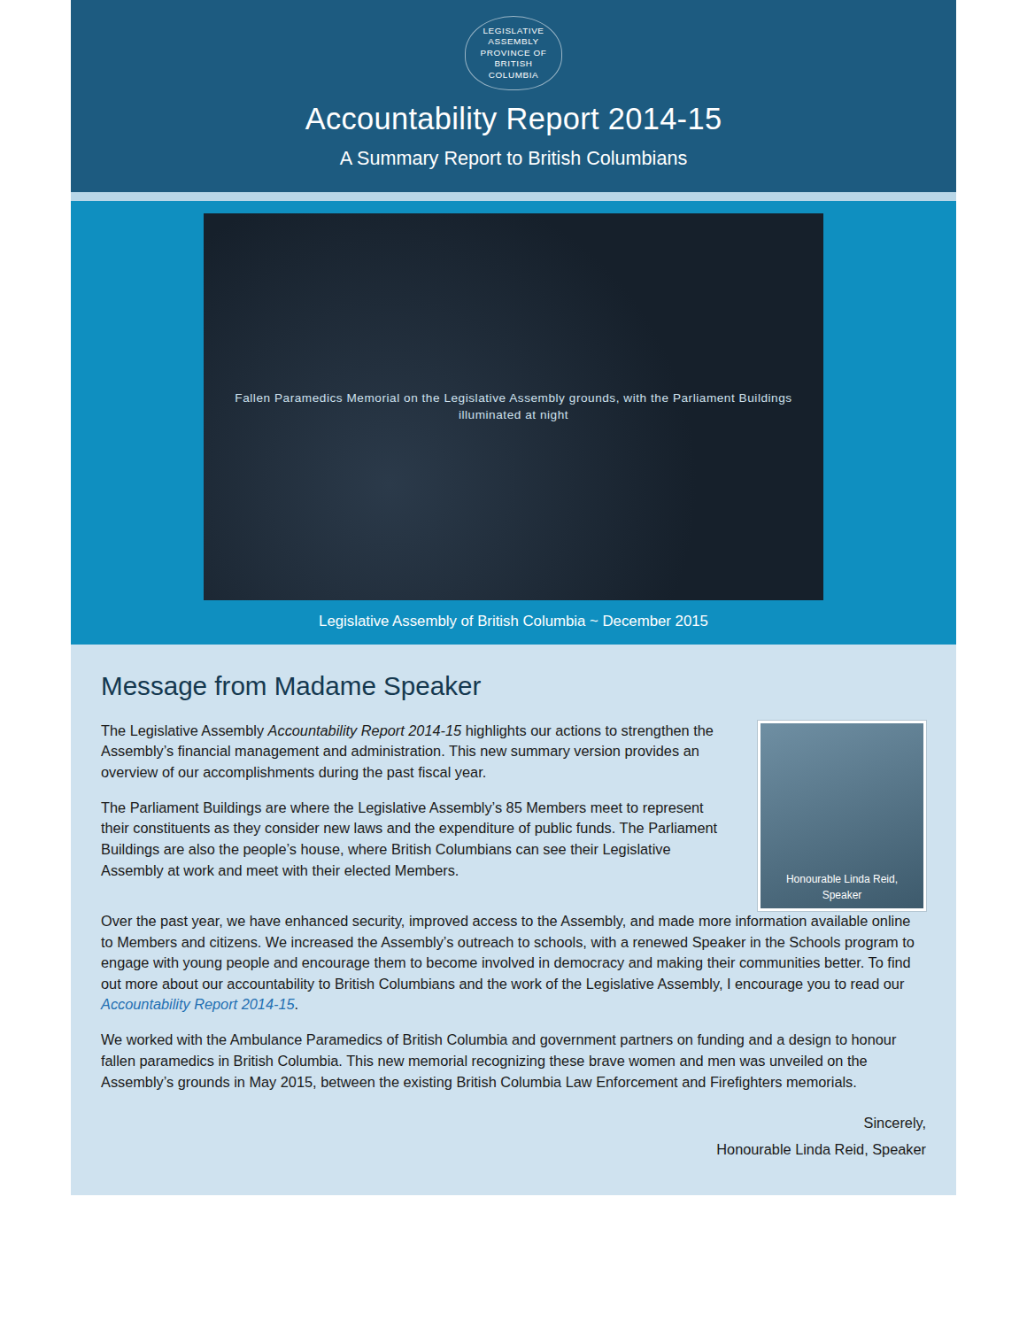Legislative Assembly
Province of
British Columbia
Accountability Report 2014-15
A Summary Report to British Columbians
Fallen Paramedics Memorial on the Legislative Assembly grounds, with the Parliament Buildings illuminated at night
Legislative Assembly of British Columbia ~ December 2015
Message from Madame Speaker
The Legislative Assembly Accountability Report 2014-15 highlights our actions to strengthen the Assembly’s financial management and administration. This new summary version provides an overview of our accomplishments during the past fiscal year.
The Parliament Buildings are where the Legislative Assembly’s 85 Members meet to represent their constituents as they consider new laws and the expenditure of public funds. The Parliament Buildings are also the people’s house, where British Columbians can see their Legislative Assembly at work and meet with their elected Members.
Honourable Linda Reid, Speaker
Over the past year, we have enhanced security, improved access to the Assembly, and made more information available online to Members and citizens. We increased the Assembly’s outreach to schools, with a renewed Speaker in the Schools program to engage with young people and encourage them to become involved in democracy and making their communities better. To find out more about our accountability to British Columbians and the work of the Legislative Assembly, I encourage you to read our Accountability Report 2014-15.
We worked with the Ambulance Paramedics of British Columbia and government partners on funding and a design to honour fallen paramedics in British Columbia. This new memorial recognizing these brave women and men was unveiled on the Assembly’s grounds in May 2015, between the existing British Columbia Law Enforcement and Firefighters memorials.
Sincerely,
Honourable Linda Reid, Speaker